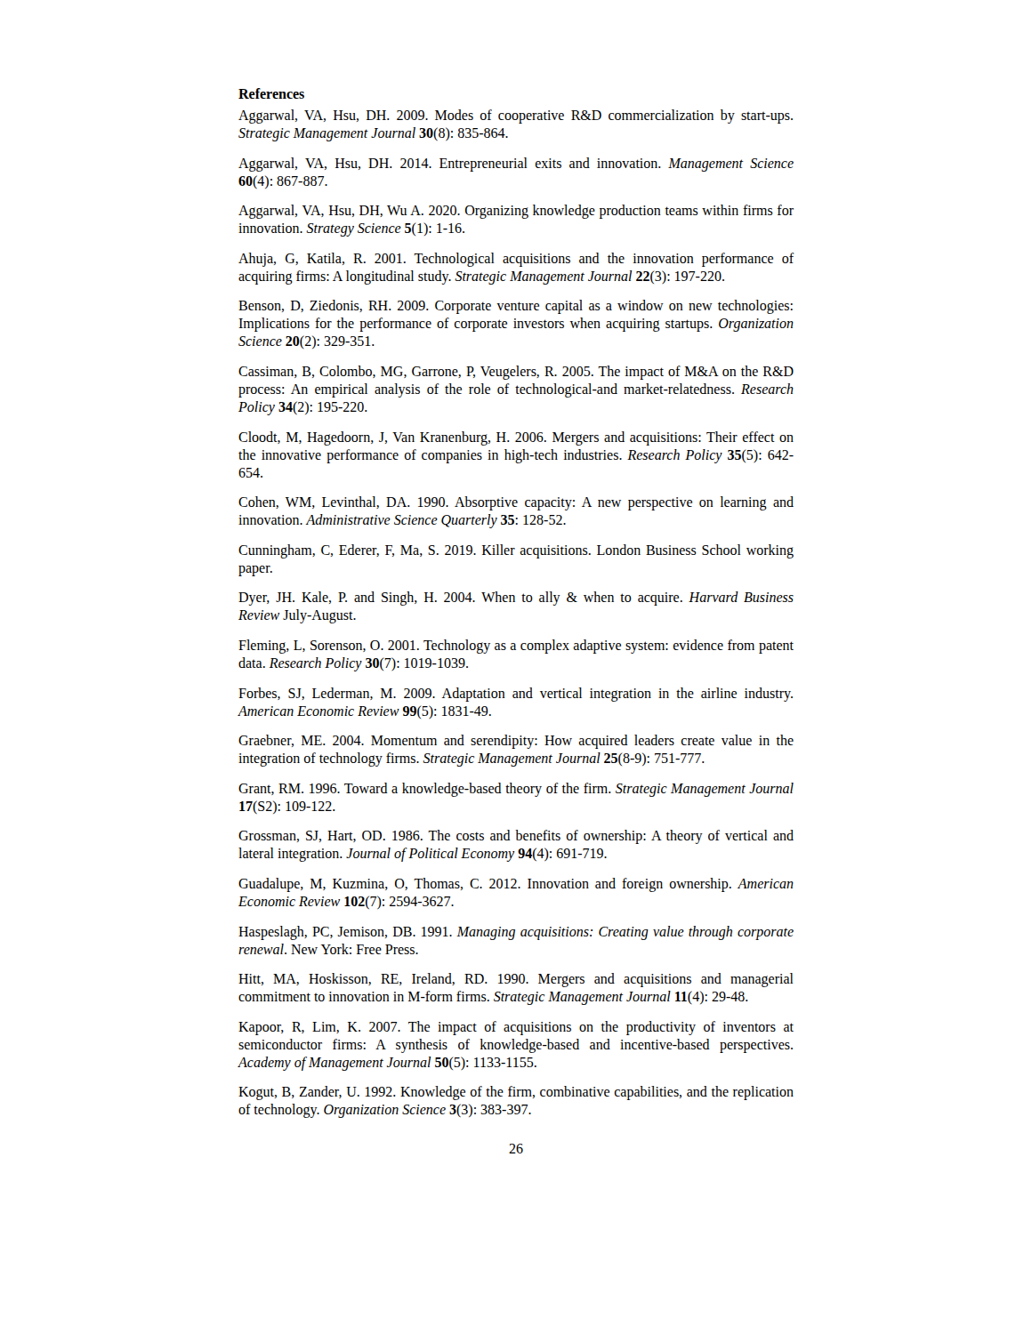References
Aggarwal, VA, Hsu, DH. 2009. Modes of cooperative R&D commercialization by start-ups. Strategic Management Journal 30(8): 835-864.
Aggarwal, VA, Hsu, DH. 2014. Entrepreneurial exits and innovation. Management Science 60(4): 867-887.
Aggarwal, VA, Hsu, DH, Wu A. 2020. Organizing knowledge production teams within firms for innovation. Strategy Science 5(1): 1-16.
Ahuja, G, Katila, R. 2001. Technological acquisitions and the innovation performance of acquiring firms: A longitudinal study. Strategic Management Journal 22(3): 197-220.
Benson, D, Ziedonis, RH. 2009. Corporate venture capital as a window on new technologies: Implications for the performance of corporate investors when acquiring startups. Organization Science 20(2): 329-351.
Cassiman, B, Colombo, MG, Garrone, P, Veugelers, R. 2005. The impact of M&A on the R&D process: An empirical analysis of the role of technological-and market-relatedness. Research Policy 34(2): 195-220.
Cloodt, M, Hagedoorn, J, Van Kranenburg, H. 2006. Mergers and acquisitions: Their effect on the innovative performance of companies in high-tech industries. Research Policy 35(5): 642-654.
Cohen, WM, Levinthal, DA. 1990. Absorptive capacity: A new perspective on learning and innovation. Administrative Science Quarterly 35: 128-52.
Cunningham, C, Ederer, F, Ma, S. 2019. Killer acquisitions. London Business School working paper.
Dyer, JH. Kale, P. and Singh, H. 2004. When to ally & when to acquire. Harvard Business Review July-August.
Fleming, L, Sorenson, O. 2001. Technology as a complex adaptive system: evidence from patent data. Research Policy 30(7): 1019-1039.
Forbes, SJ, Lederman, M. 2009. Adaptation and vertical integration in the airline industry. American Economic Review 99(5): 1831-49.
Graebner, ME. 2004. Momentum and serendipity: How acquired leaders create value in the integration of technology firms. Strategic Management Journal 25(8-9): 751-777.
Grant, RM. 1996. Toward a knowledge-based theory of the firm. Strategic Management Journal 17(S2): 109-122.
Grossman, SJ, Hart, OD. 1986. The costs and benefits of ownership: A theory of vertical and lateral integration. Journal of Political Economy 94(4): 691-719.
Guadalupe, M, Kuzmina, O, Thomas, C. 2012. Innovation and foreign ownership. American Economic Review 102(7): 2594-3627.
Haspeslagh, PC, Jemison, DB. 1991. Managing acquisitions: Creating value through corporate renewal. New York: Free Press.
Hitt, MA, Hoskisson, RE, Ireland, RD. 1990. Mergers and acquisitions and managerial commitment to innovation in M-form firms. Strategic Management Journal 11(4): 29-48.
Kapoor, R, Lim, K. 2007. The impact of acquisitions on the productivity of inventors at semiconductor firms: A synthesis of knowledge-based and incentive-based perspectives. Academy of Management Journal 50(5): 1133-1155.
Kogut, B, Zander, U. 1992. Knowledge of the firm, combinative capabilities, and the replication of technology. Organization Science 3(3): 383-397.
26